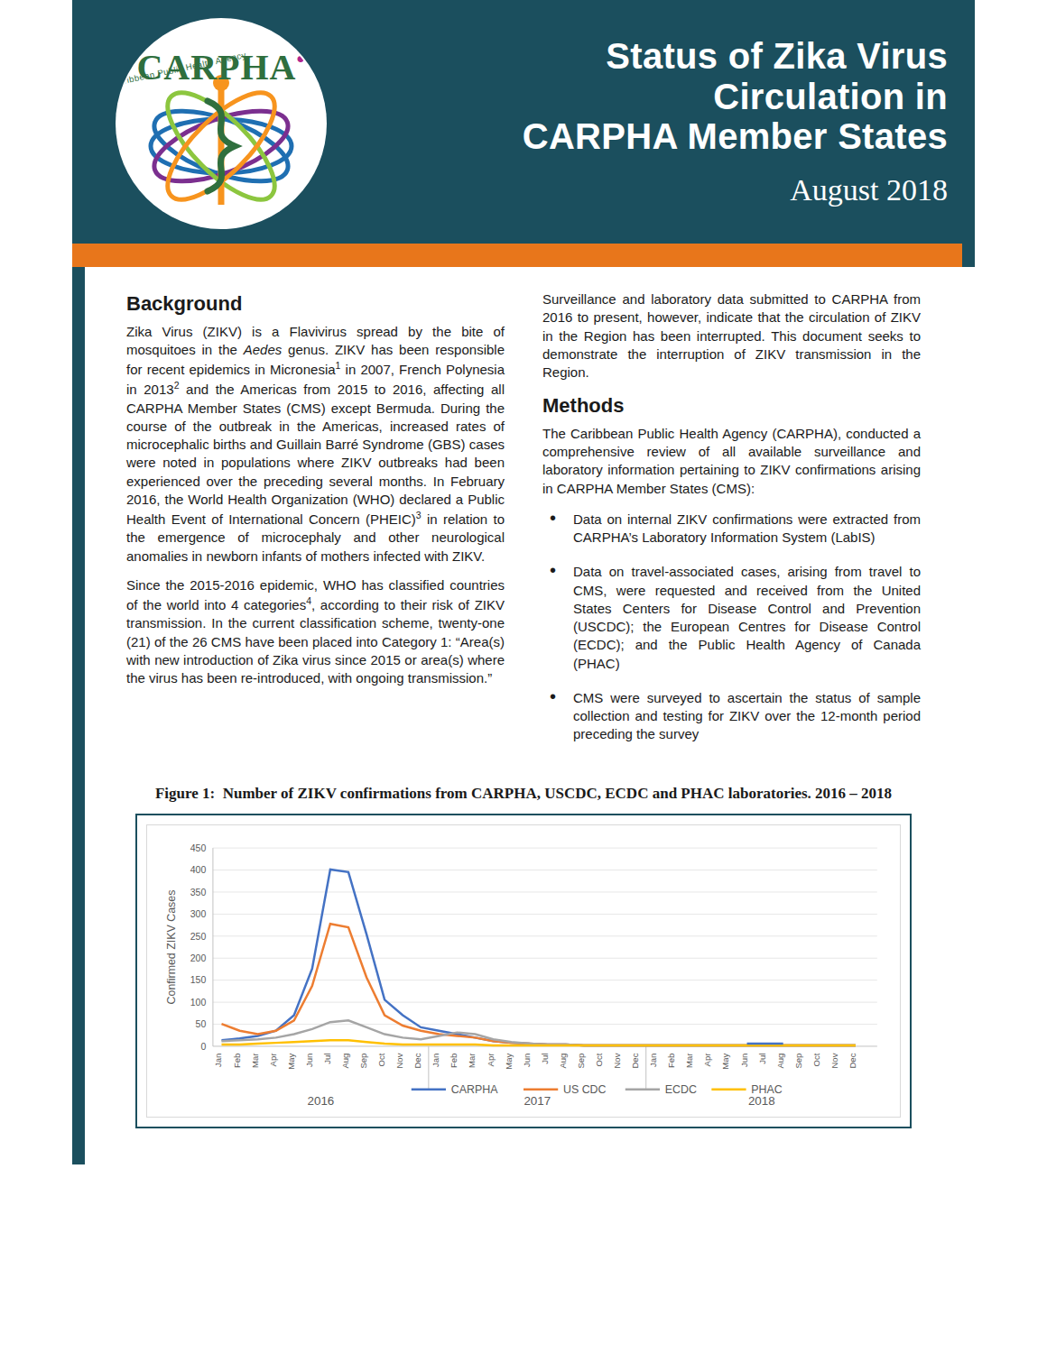CARPHA•
Caribbean Public Health Agency
Status of Zika Virus
Circulation in
CARPHA Member States
August 2018
Background
Zika Virus (ZIKV) is a Flavivirus spread by the bite of mosquitoes in the Aedes genus. ZIKV has been responsible for recent epidemics in Micronesia1 in 2007, French Polynesia in 20132 and the Americas from 2015 to 2016, affecting all CARPHA Member States (CMS) except Bermuda. During the course of the outbreak in the Americas, increased rates of microcephalic births and Guillain Barré Syndrome (GBS) cases were noted in populations where ZIKV outbreaks had been experienced over the preceding several months. In February 2016, the World Health Organization (WHO) declared a Public Health Event of International Concern (PHEIC)3 in relation to the emergence of microcephaly and other neurological anomalies in newborn infants of mothers infected with ZIKV.
Since the 2015-2016 epidemic, WHO has classified countries of the world into 4 categories4, according to their risk of ZIKV transmission. In the current classification scheme, twenty-one (21) of the 26 CMS have been placed into Category 1: “Area(s) with new introduction of Zika virus since 2015 or area(s) where the virus has been re-introduced, with ongoing transmission.”
Surveillance and laboratory data submitted to CARPHA from 2016 to present, however, indicate that the circulation of ZIKV in the Region has been interrupted. This document seeks to demonstrate the interruption of ZIKV transmission in the Region.
Methods
The Caribbean Public Health Agency (CARPHA), conducted a comprehensive review of all available surveillance and laboratory information pertaining to ZIKV confirmations arising in CARPHA Member States (CMS):
Data on internal ZIKV confirmations were extracted from CARPHA’s Laboratory Information System (LabIS)
Data on travel-associated cases, arising from travel to CMS, were requested and received from the United States Centers for Disease Control and Prevention (USCDC); the European Centres for Disease Control (ECDC); and the Public Health Agency of Canada (PHAC)
CMS were surveyed to ascertain the status of sample collection and testing for ZIKV over the 12-month period preceding the survey
Figure 1: Number of ZIKV confirmations from CARPHA, USCDC, ECDC and PHAC laboratories. 2016 – 2018
0 50 100 150 200 250 300 350 400 450 Confirmed ZIKV Cases Jan Feb Mar Apr May Jun Jul Aug Sep Oct Nov Dec Jan Feb Mar Apr May Jun Jul Aug Sep Oct Nov Dec Jan Feb Mar Apr May Jun Jul Aug Sep Oct Nov Dec 2016 2017 2018 CARPHA US CDC ECDC PHAC